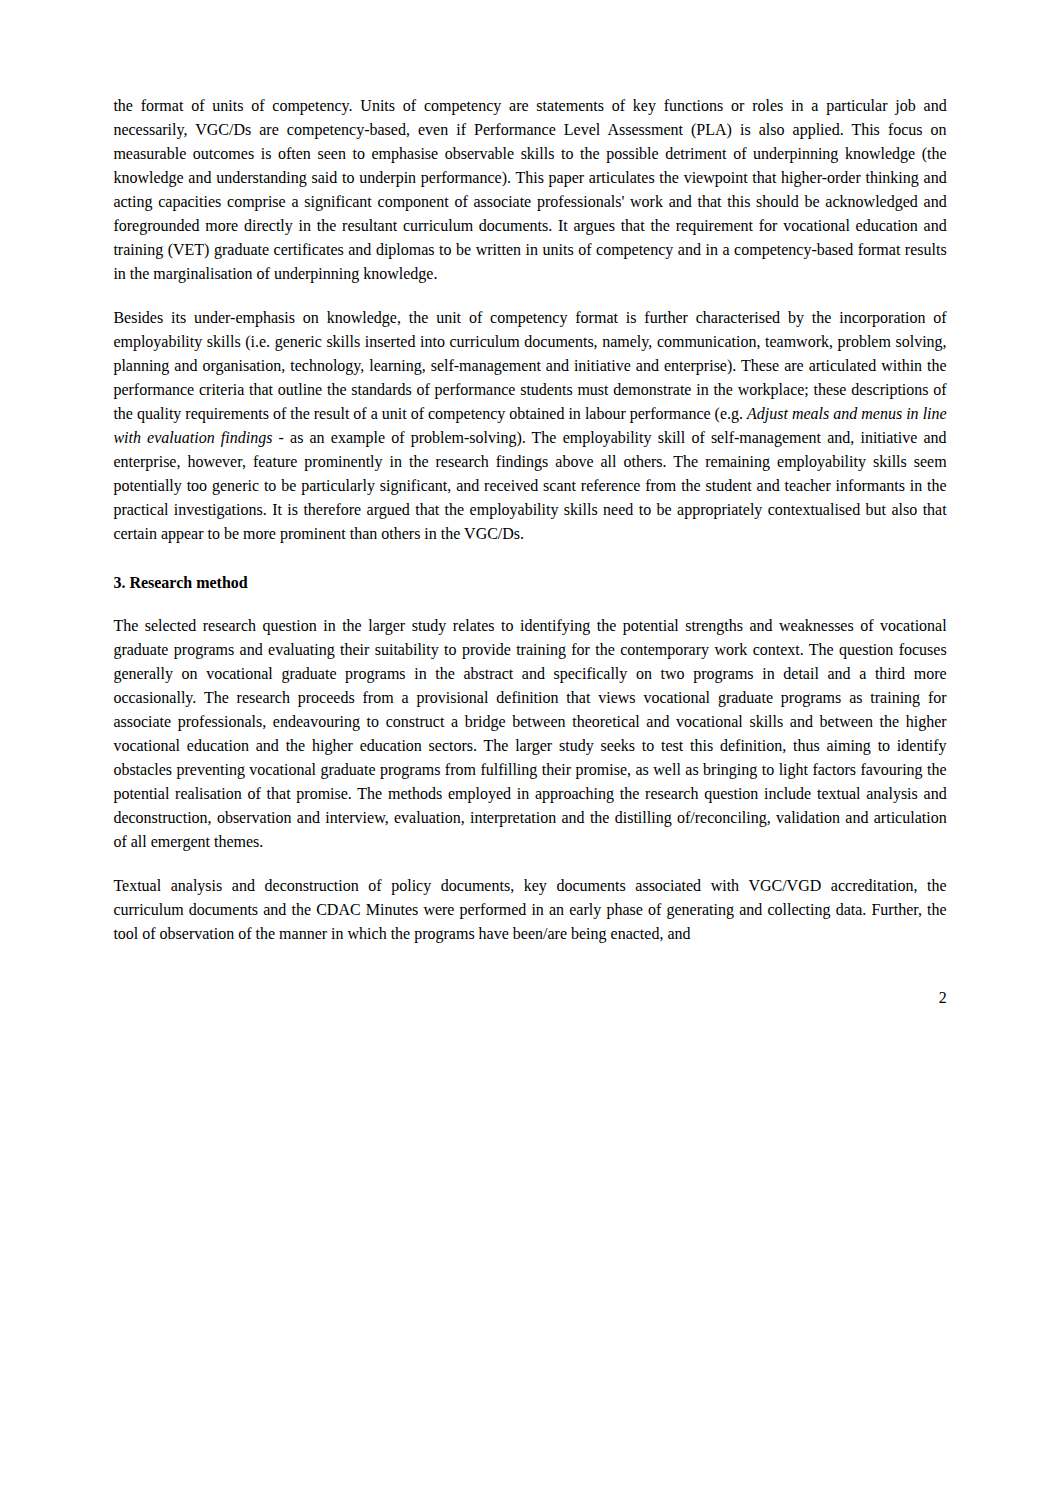the format of units of competency. Units of competency are statements of key functions or roles in a particular job and necessarily, VGC/Ds are competency-based, even if Performance Level Assessment (PLA) is also applied. This focus on measurable outcomes is often seen to emphasise observable skills to the possible detriment of underpinning knowledge (the knowledge and understanding said to underpin performance). This paper articulates the viewpoint that higher-order thinking and acting capacities comprise a significant component of associate professionals' work and that this should be acknowledged and foregrounded more directly in the resultant curriculum documents. It argues that the requirement for vocational education and training (VET) graduate certificates and diplomas to be written in units of competency and in a competency-based format results in the marginalisation of underpinning knowledge.
Besides its under-emphasis on knowledge, the unit of competency format is further characterised by the incorporation of employability skills (i.e. generic skills inserted into curriculum documents, namely, communication, teamwork, problem solving, planning and organisation, technology, learning, self-management and initiative and enterprise). These are articulated within the performance criteria that outline the standards of performance students must demonstrate in the workplace; these descriptions of the quality requirements of the result of a unit of competency obtained in labour performance (e.g. Adjust meals and menus in line with evaluation findings - as an example of problem-solving). The employability skill of self-management and, initiative and enterprise, however, feature prominently in the research findings above all others. The remaining employability skills seem potentially too generic to be particularly significant, and received scant reference from the student and teacher informants in the practical investigations. It is therefore argued that the employability skills need to be appropriately contextualised but also that certain appear to be more prominent than others in the VGC/Ds.
3. Research method
The selected research question in the larger study relates to identifying the potential strengths and weaknesses of vocational graduate programs and evaluating their suitability to provide training for the contemporary work context. The question focuses generally on vocational graduate programs in the abstract and specifically on two programs in detail and a third more occasionally. The research proceeds from a provisional definition that views vocational graduate programs as training for associate professionals, endeavouring to construct a bridge between theoretical and vocational skills and between the higher vocational education and the higher education sectors. The larger study seeks to test this definition, thus aiming to identify obstacles preventing vocational graduate programs from fulfilling their promise, as well as bringing to light factors favouring the potential realisation of that promise. The methods employed in approaching the research question include textual analysis and deconstruction, observation and interview, evaluation, interpretation and the distilling of/reconciling, validation and articulation of all emergent themes.
Textual analysis and deconstruction of policy documents, key documents associated with VGC/VGD accreditation, the curriculum documents and the CDAC Minutes were performed in an early phase of generating and collecting data. Further, the tool of observation of the manner in which the programs have been/are being enacted, and
2